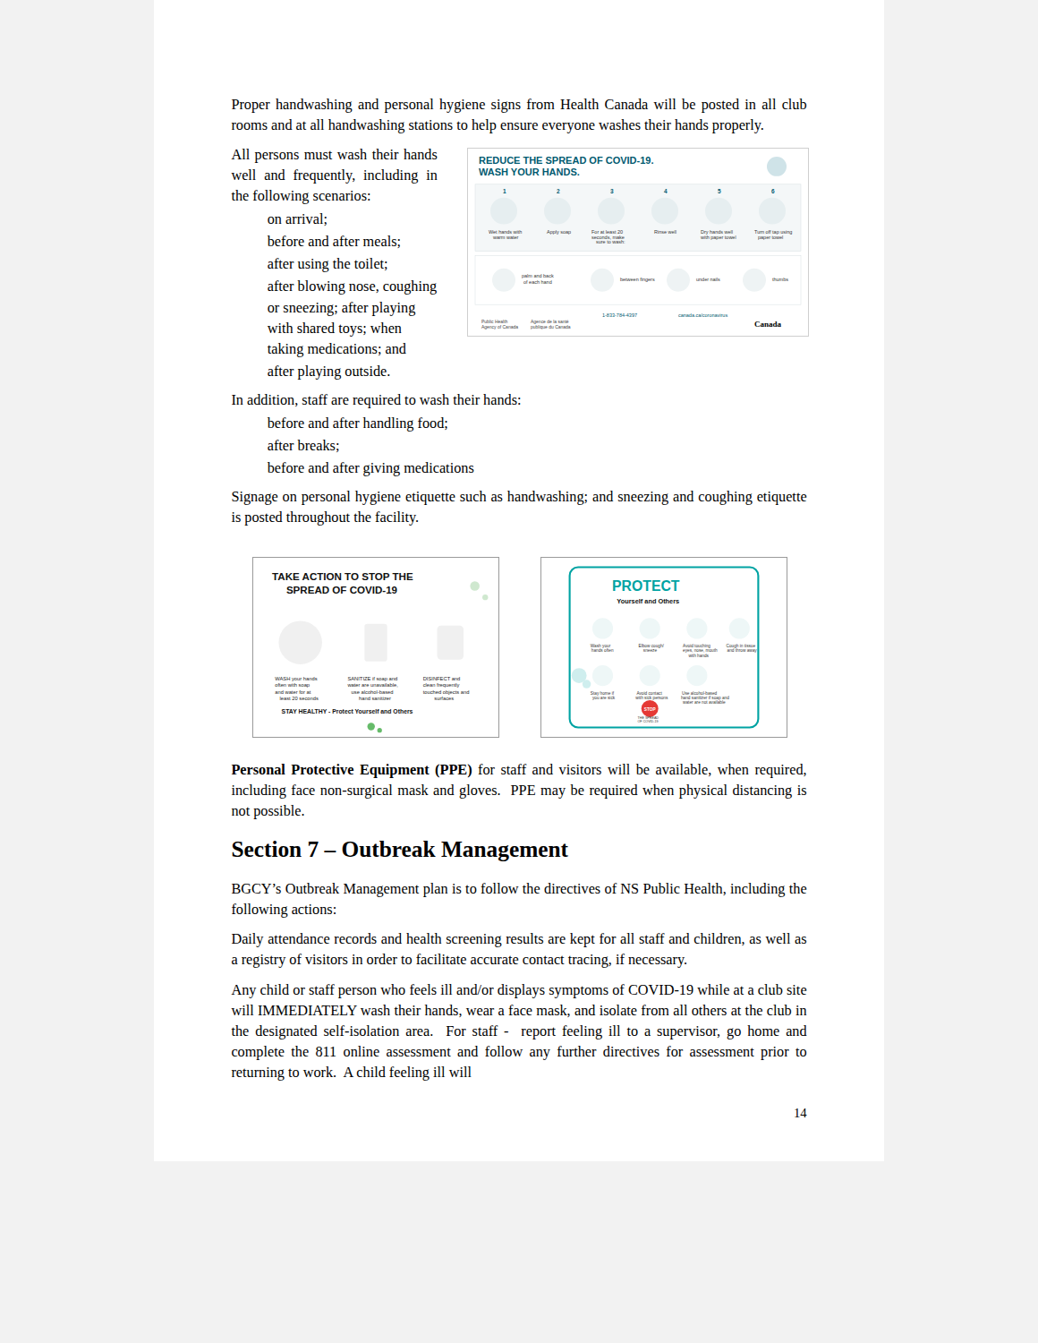Proper handwashing and personal hygiene signs from Health Canada will be posted in all club rooms and at all handwashing stations to help ensure everyone washes their hands properly.
All persons must wash their hands well and frequently, including in the following scenarios:
on arrival;
before and after meals;
after using the toilet;
after blowing nose, coughing or sneezing; after playing with shared toys; when taking medications; and
after playing outside.
In addition, staff are required to wash their hands:
before and after handling food;
after breaks;
before and after giving medications
Signage on personal hygiene etiquette such as handwashing; and sneezing and coughing etiquette is posted throughout the facility.
Personal Protective Equipment (PPE) for staff and visitors will be available, when required, including face non-surgical mask and gloves. PPE may be required when physical distancing is not possible.
Section 7 – Outbreak Management
BGCY’s Outbreak Management plan is to follow the directives of NS Public Health, including the following actions:
Daily attendance records and health screening results are kept for all staff and children, as well as a registry of visitors in order to facilitate accurate contact tracing, if necessary.
Any child or staff person who feels ill and/or displays symptoms of COVID-19 while at a club site will IMMEDIATELY wash their hands, wear a face mask, and isolate from all others at the club in the designated self-isolation area. For staff - report feeling ill to a supervisor, go home and complete the 811 online assessment and follow any further directives for assessment prior to returning to work. A child feeling ill will
14